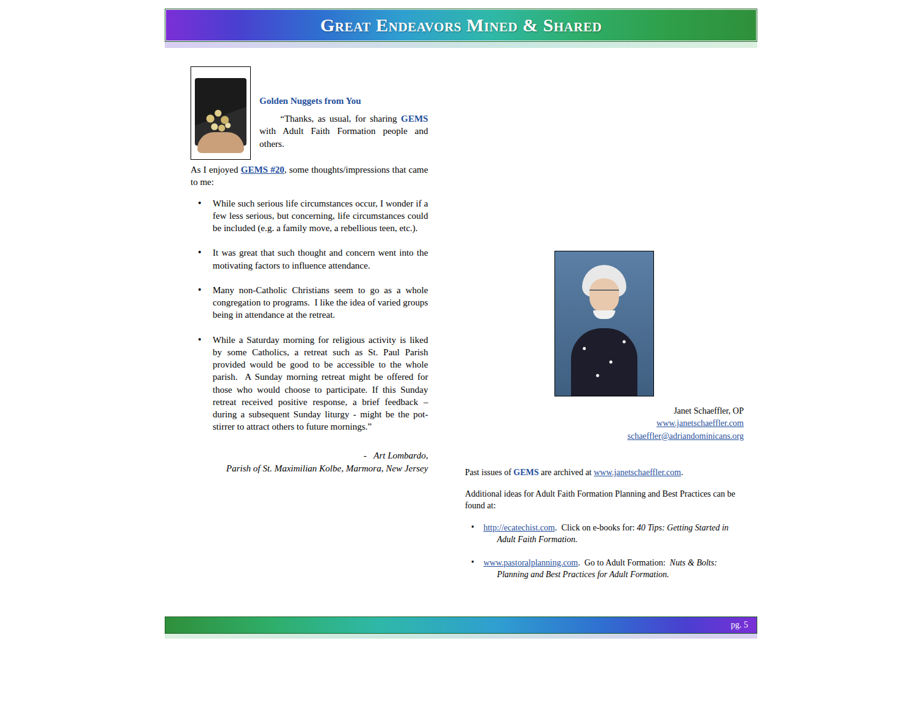Great Endeavors Mined & Shared
Golden Nuggets from You
“Thanks, as usual, for sharing GEMS with Adult Faith Formation people and others.
As I enjoyed GEMS #20, some thoughts/impressions that came to me:
While such serious life circumstances occur, I wonder if a few less serious, but concerning, life circumstances could be included (e.g. a family move, a rebellious teen, etc.).
It was great that such thought and concern went into the motivating factors to influence attendance.
Many non-Catholic Christians seem to go as a whole congregation to programs. I like the idea of varied groups being in attendance at the retreat.
While a Saturday morning for religious activity is liked by some Catholics, a retreat such as St. Paul Parish provided would be good to be accessible to the whole parish. A Sunday morning retreat might be offered for those who would choose to participate. If this Sunday retreat received positive response, a brief feedback – during a subsequent Sunday liturgy - might be the pot-stirrer to attract others to future mornings.”
- Art Lombardo,
Parish of St. Maximilian Kolbe, Marmora, New Jersey
Janet Schaeffler, OP
www.janetschaeffler.com
schaeffler@adriandominicans.org
Past issues of GEMS are archived at www.janetschaeffler.com.
Additional ideas for Adult Faith Formation Planning and Best Practices can be found at:
http://ecatechist.com. Click on e-books for: 40 Tips: Getting Started in Adult Faith Formation.
www.pastoralplanning.com. Go to Adult Formation: Nuts & Bolts: Planning and Best Practices for Adult Formation.
pg. 5